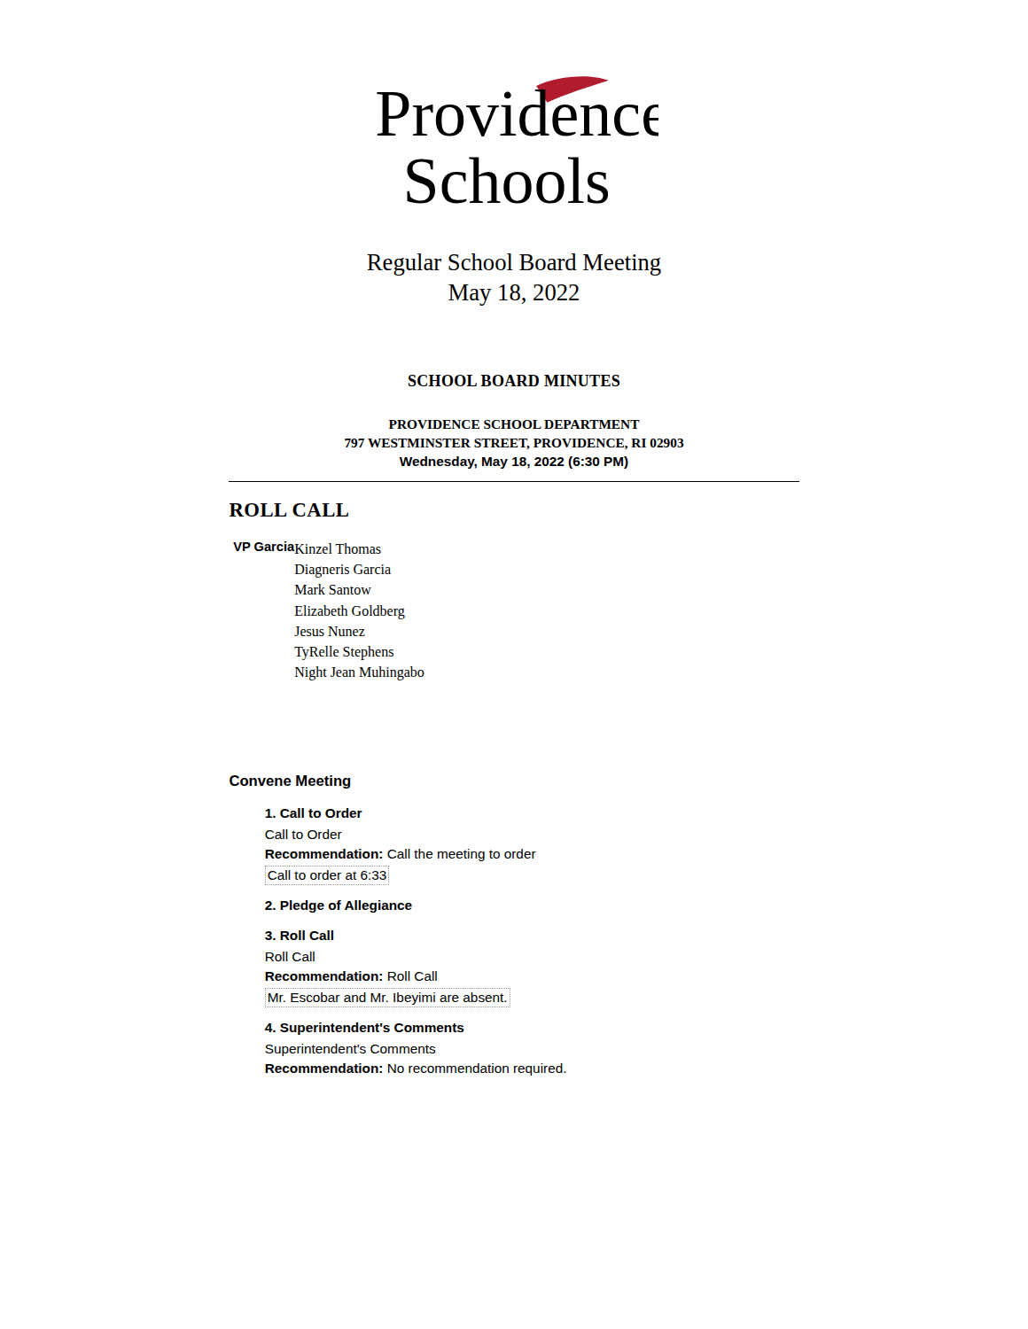Regular School Board Meeting
May 18, 2022
SCHOOL BOARD MINUTES
PROVIDENCE SCHOOL DEPARTMENT
797 WESTMINSTER STREET, PROVIDENCE, RI 02903
Wednesday, May 18, 2022 (6:30 PM)
ROLL CALL
| VP Garcia | Kinzel Thomas Diagneris Garcia Mark Santow Elizabeth Goldberg Jesus Nunez TyRelle Stephens Night Jean Muhingabo |
Convene Meeting
1. Call to Order
Call to Order
Recommendation: Call the meeting to order
Call to order at 6:33
2. Pledge of Allegiance
3. Roll Call
Roll Call
Recommendation: Roll Call
Mr. Escobar and Mr. Ibeyimi are absent.
4. Superintendent's Comments
Superintendent's Comments
Recommendation: No recommendation required.